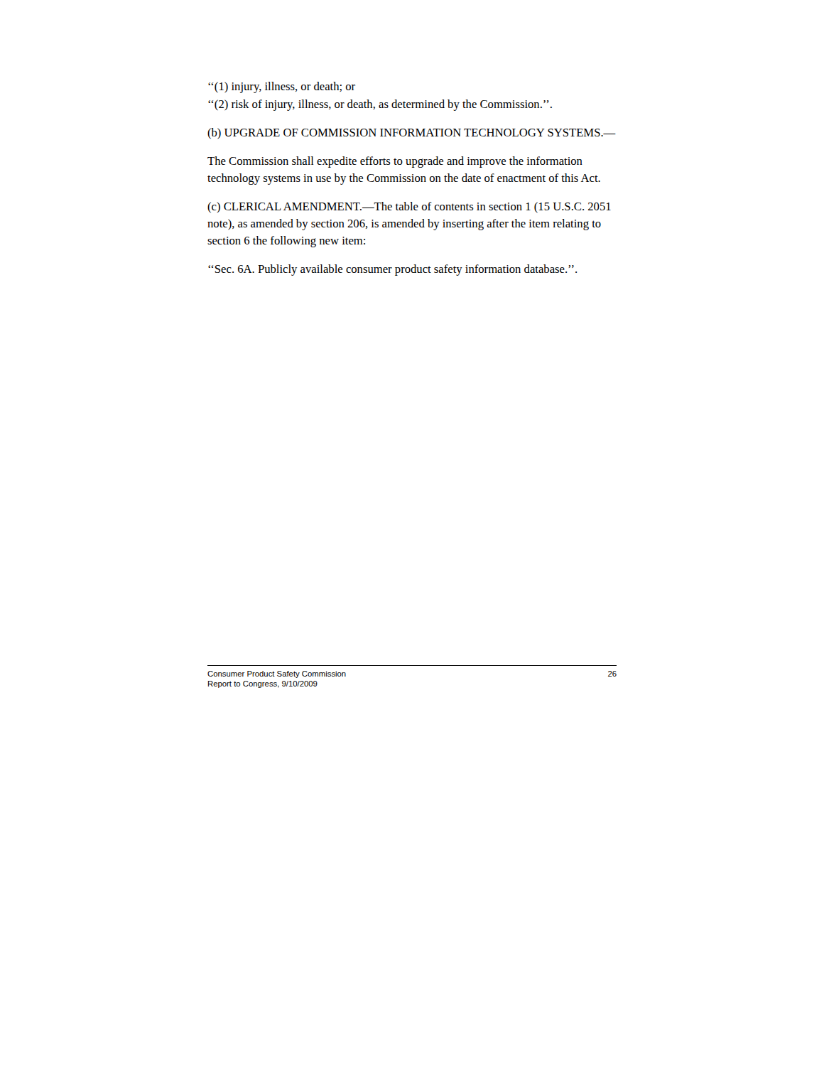‘‘(1) injury, illness, or death; or
‘‘(2) risk of injury, illness, or death, as determined by the Commission.’’.
(b) UPGRADE OF COMMISSION INFORMATION TECHNOLOGY SYSTEMS.—
The Commission shall expedite efforts to upgrade and improve the information technology systems in use by the Commission on the date of enactment of this Act.
(c) CLERICAL AMENDMENT.—The table of contents in section 1 (15 U.S.C. 2051 note), as amended by section 206, is amended by inserting after the item relating to section 6 the following new item:
‘‘Sec. 6A. Publicly available consumer product safety information database.’’.
Consumer Product Safety Commission
Report to Congress, 9/10/2009
26